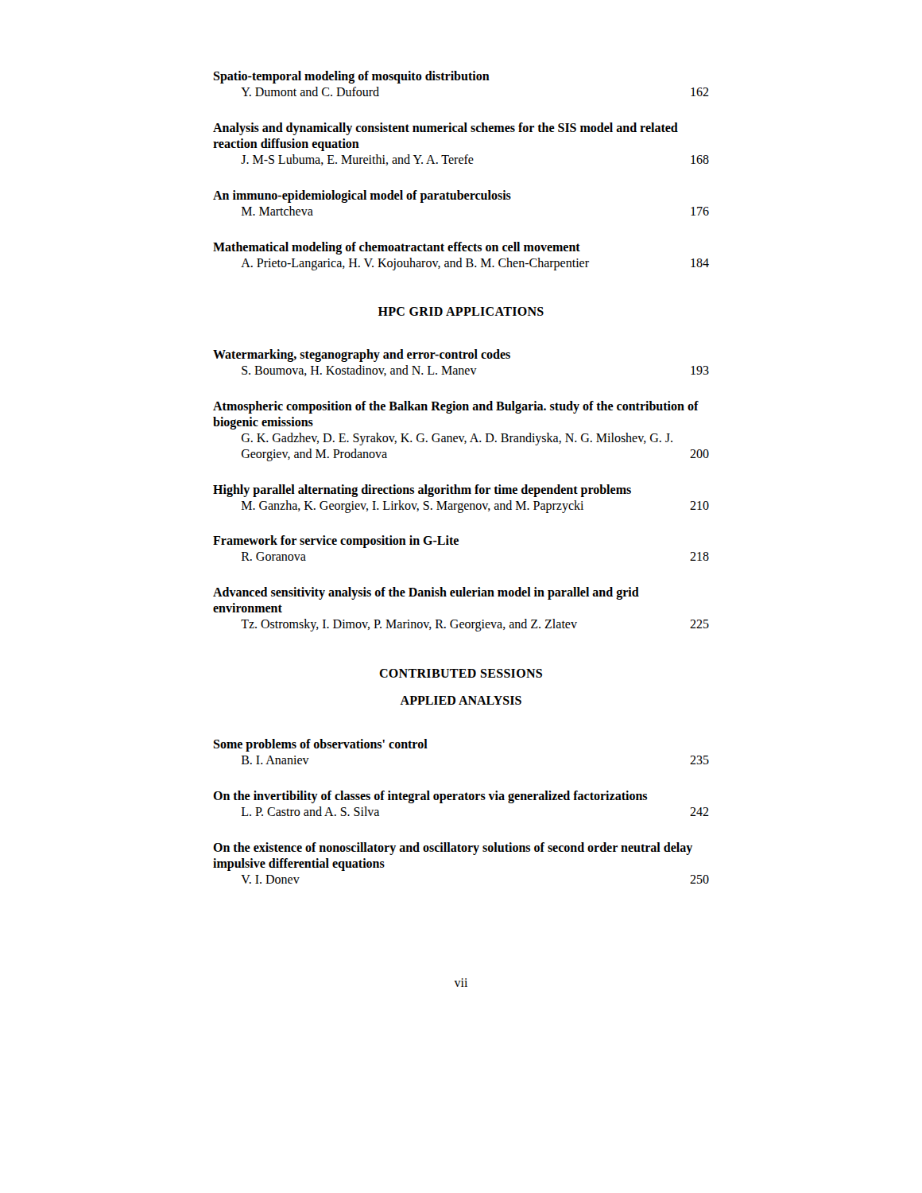Spatio-temporal modeling of mosquito distribution
Y. Dumont and C. Dufourd
162
Analysis and dynamically consistent numerical schemes for the SIS model and related reaction diffusion equation
J. M-S Lubuma, E. Mureithi, and Y. A. Terefe
168
An immuno-epidemiological model of paratuberculosis
M. Martcheva
176
Mathematical modeling of chemoatractant effects on cell movement
A. Prieto-Langarica, H. V. Kojouharov, and B. M. Chen-Charpentier
184
HPC GRID APPLICATIONS
Watermarking, steganography and error-control codes
S. Boumova, H. Kostadinov, and N. L. Manev
193
Atmospheric composition of the Balkan Region and Bulgaria. study of the contribution of biogenic emissions
G. K. Gadzhev, D. E. Syrakov, K. G. Ganev, A. D. Brandiyska, N. G. Miloshev, G. J.
Georgiev, and M. Prodanova
200
Highly parallel alternating directions algorithm for time dependent problems
M. Ganzha, K. Georgiev, I. Lirkov, S. Margenov, and M. Paprzycki
210
Framework for service composition in G-Lite
R. Goranova
218
Advanced sensitivity analysis of the Danish eulerian model in parallel and grid environment
Tz. Ostromsky, I. Dimov, P. Marinov, R. Georgieva, and Z. Zlatev
225
CONTRIBUTED SESSIONS
APPLIED ANALYSIS
Some problems of observations' control
B. I. Ananiev
235
On the invertibility of classes of integral operators via generalized factorizations
L. P. Castro and A. S. Silva
242
On the existence of nonoscillatory and oscillatory solutions of second order neutral delay impulsive differential equations
V. I. Donev
250
vii